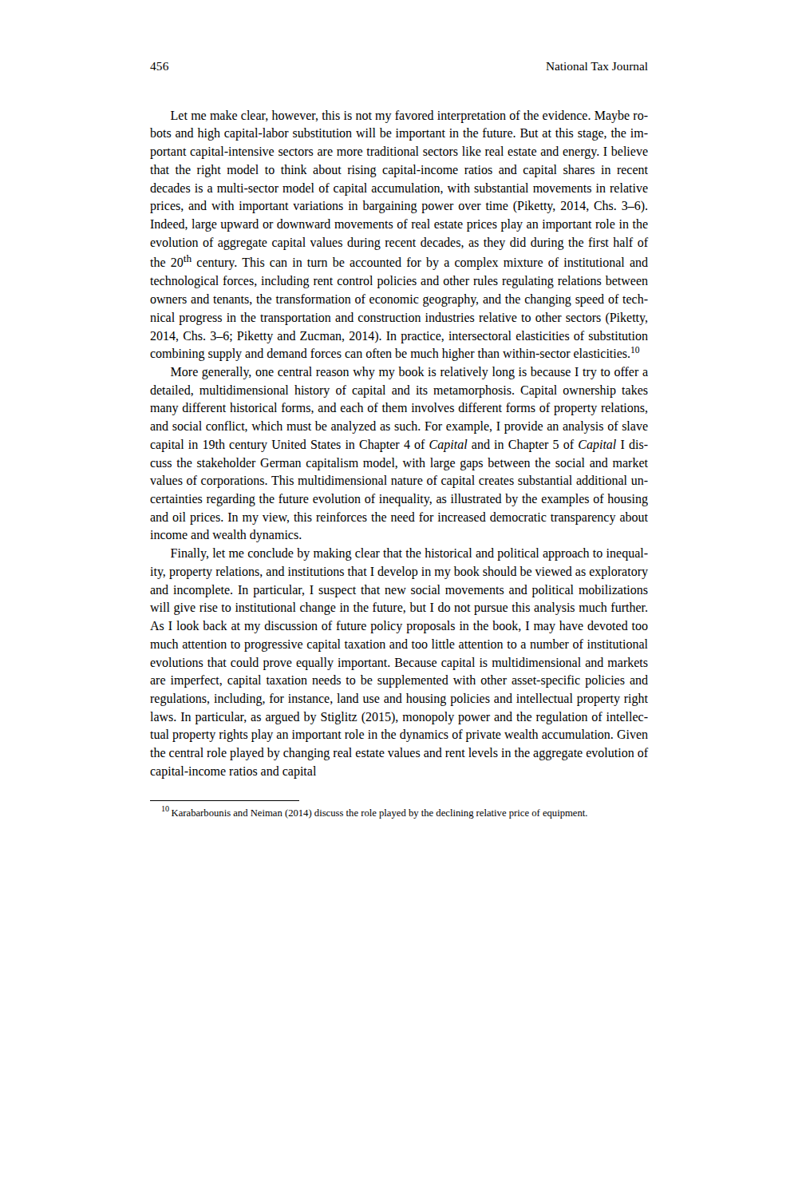456 National Tax Journal
Let me make clear, however, this is not my favored interpretation of the evidence. Maybe robots and high capital-labor substitution will be important in the future. But at this stage, the important capital-intensive sectors are more traditional sectors like real estate and energy. I believe that the right model to think about rising capital-income ratios and capital shares in recent decades is a multi-sector model of capital accumulation, with substantial movements in relative prices, and with important variations in bargaining power over time (Piketty, 2014, Chs. 3–6). Indeed, large upward or downward movements of real estate prices play an important role in the evolution of aggregate capital values during recent decades, as they did during the first half of the 20th century. This can in turn be accounted for by a complex mixture of institutional and technological forces, including rent control policies and other rules regulating relations between owners and tenants, the transformation of economic geography, and the changing speed of technical progress in the transportation and construction industries relative to other sectors (Piketty, 2014, Chs. 3–6; Piketty and Zucman, 2014). In practice, intersectoral elasticities of substitution combining supply and demand forces can often be much higher than within-sector elasticities.10
More generally, one central reason why my book is relatively long is because I try to offer a detailed, multidimensional history of capital and its metamorphosis. Capital ownership takes many different historical forms, and each of them involves different forms of property relations, and social conflict, which must be analyzed as such. For example, I provide an analysis of slave capital in 19th century United States in Chapter 4 of Capital and in Chapter 5 of Capital I discuss the stakeholder German capitalism model, with large gaps between the social and market values of corporations. This multidimensional nature of capital creates substantial additional uncertainties regarding the future evolution of inequality, as illustrated by the examples of housing and oil prices. In my view, this reinforces the need for increased democratic transparency about income and wealth dynamics.
Finally, let me conclude by making clear that the historical and political approach to inequality, property relations, and institutions that I develop in my book should be viewed as exploratory and incomplete. In particular, I suspect that new social movements and political mobilizations will give rise to institutional change in the future, but I do not pursue this analysis much further. As I look back at my discussion of future policy proposals in the book, I may have devoted too much attention to progressive capital taxation and too little attention to a number of institutional evolutions that could prove equally important. Because capital is multidimensional and markets are imperfect, capital taxation needs to be supplemented with other asset-specific policies and regulations, including, for instance, land use and housing policies and intellectual property right laws. In particular, as argued by Stiglitz (2015), monopoly power and the regulation of intellectual property rights play an important role in the dynamics of private wealth accumulation. Given the central role played by changing real estate values and rent levels in the aggregate evolution of capital-income ratios and capital
10Karabarbounis and Neiman (2014) discuss the role played by the declining relative price of equipment.